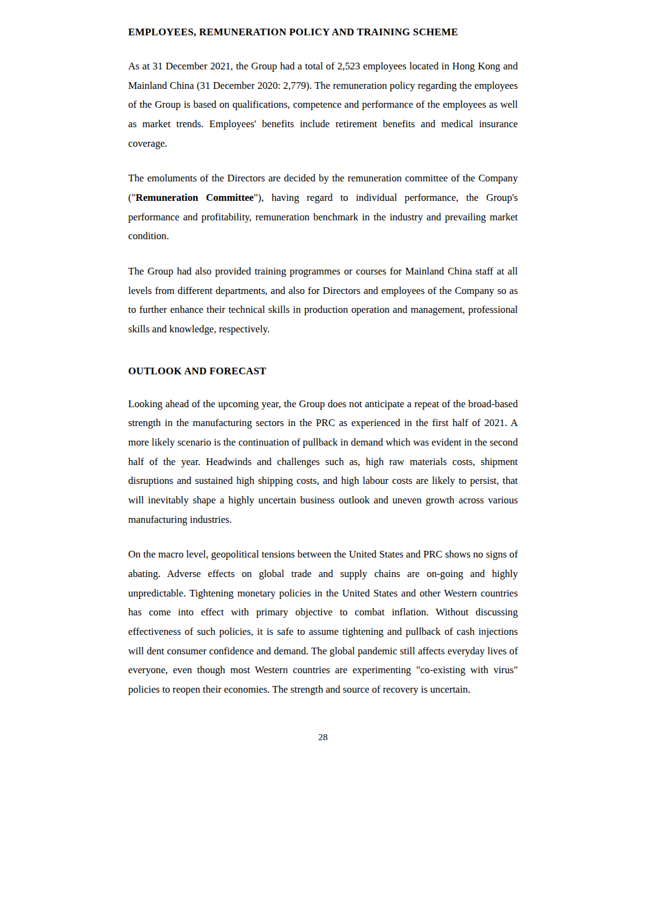EMPLOYEES, REMUNERATION POLICY AND TRAINING SCHEME
As at 31 December 2021, the Group had a total of 2,523 employees located in Hong Kong and Mainland China (31 December 2020: 2,779). The remuneration policy regarding the employees of the Group is based on qualifications, competence and performance of the employees as well as market trends. Employees' benefits include retirement benefits and medical insurance coverage.
The emoluments of the Directors are decided by the remuneration committee of the Company ("Remuneration Committee"), having regard to individual performance, the Group's performance and profitability, remuneration benchmark in the industry and prevailing market condition.
The Group had also provided training programmes or courses for Mainland China staff at all levels from different departments, and also for Directors and employees of the Company so as to further enhance their technical skills in production operation and management, professional skills and knowledge, respectively.
OUTLOOK AND FORECAST
Looking ahead of the upcoming year, the Group does not anticipate a repeat of the broad-based strength in the manufacturing sectors in the PRC as experienced in the first half of 2021. A more likely scenario is the continuation of pullback in demand which was evident in the second half of the year. Headwinds and challenges such as, high raw materials costs, shipment disruptions and sustained high shipping costs, and high labour costs are likely to persist, that will inevitably shape a highly uncertain business outlook and uneven growth across various manufacturing industries.
On the macro level, geopolitical tensions between the United States and PRC shows no signs of abating. Adverse effects on global trade and supply chains are on-going and highly unpredictable. Tightening monetary policies in the United States and other Western countries has come into effect with primary objective to combat inflation. Without discussing effectiveness of such policies, it is safe to assume tightening and pullback of cash injections will dent consumer confidence and demand. The global pandemic still affects everyday lives of everyone, even though most Western countries are experimenting "co-existing with virus" policies to reopen their economies. The strength and source of recovery is uncertain.
28